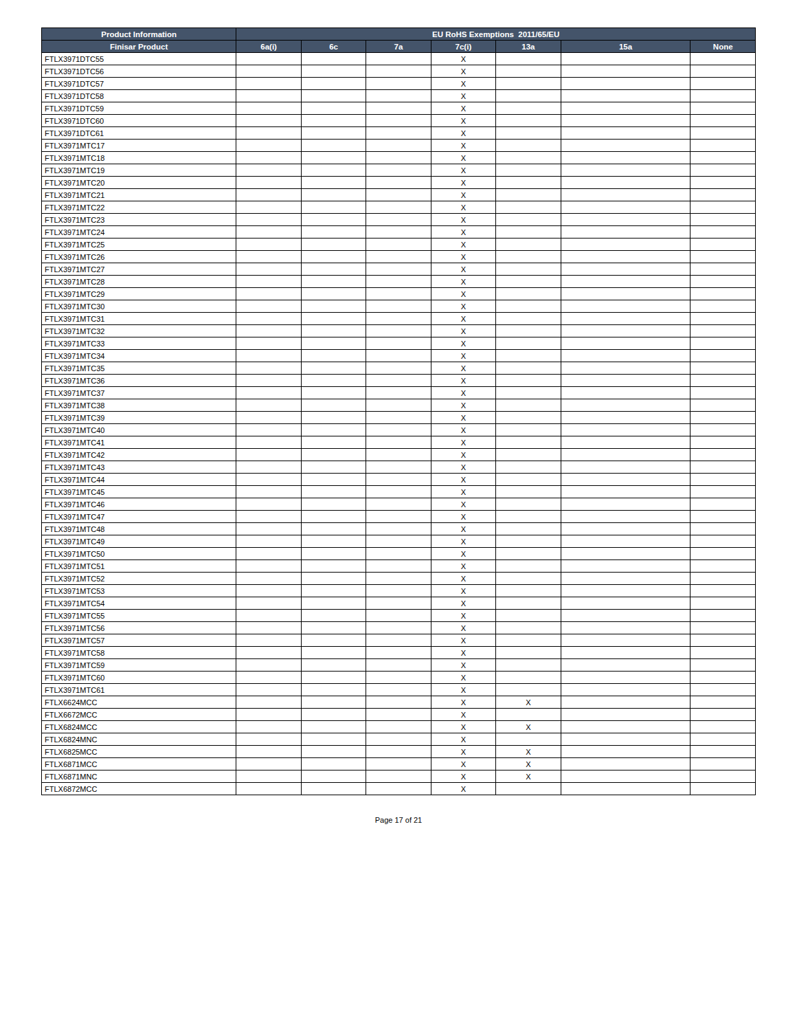| Product Information | EU RoHS Exemptions 2011/65/EU |
| --- | --- |
| Finisar Product | 6a(i) | 6c | 7a | 7c(i) | 13a | 15a | None |
| FTLX3971DTC55 | | | | X | | | |
| FTLX3971DTC56 | | | | X | | | |
| FTLX3971DTC57 | | | | X | | | |
| FTLX3971DTC58 | | | | X | | | |
| FTLX3971DTC59 | | | | X | | | |
| FTLX3971DTC60 | | | | X | | | |
| FTLX3971DTC61 | | | | X | | | |
| FTLX3971MTC17 | | | | X | | | |
| FTLX3971MTC18 | | | | X | | | |
| FTLX3971MTC19 | | | | X | | | |
| FTLX3971MTC20 | | | | X | | | |
| FTLX3971MTC21 | | | | X | | | |
| FTLX3971MTC22 | | | | X | | | |
| FTLX3971MTC23 | | | | X | | | |
| FTLX3971MTC24 | | | | X | | | |
| FTLX3971MTC25 | | | | X | | | |
| FTLX3971MTC26 | | | | X | | | |
| FTLX3971MTC27 | | | | X | | | |
| FTLX3971MTC28 | | | | X | | | |
| FTLX3971MTC29 | | | | X | | | |
| FTLX3971MTC30 | | | | X | | | |
| FTLX3971MTC31 | | | | X | | | |
| FTLX3971MTC32 | | | | X | | | |
| FTLX3971MTC33 | | | | X | | | |
| FTLX3971MTC34 | | | | X | | | |
| FTLX3971MTC35 | | | | X | | | |
| FTLX3971MTC36 | | | | X | | | |
| FTLX3971MTC37 | | | | X | | | |
| FTLX3971MTC38 | | | | X | | | |
| FTLX3971MTC39 | | | | X | | | |
| FTLX3971MTC40 | | | | X | | | |
| FTLX3971MTC41 | | | | X | | | |
| FTLX3971MTC42 | | | | X | | | |
| FTLX3971MTC43 | | | | X | | | |
| FTLX3971MTC44 | | | | X | | | |
| FTLX3971MTC45 | | | | X | | | |
| FTLX3971MTC46 | | | | X | | | |
| FTLX3971MTC47 | | | | X | | | |
| FTLX3971MTC48 | | | | X | | | |
| FTLX3971MTC49 | | | | X | | | |
| FTLX3971MTC50 | | | | X | | | |
| FTLX3971MTC51 | | | | X | | | |
| FTLX3971MTC52 | | | | X | | | |
| FTLX3971MTC53 | | | | X | | | |
| FTLX3971MTC54 | | | | X | | | |
| FTLX3971MTC55 | | | | X | | | |
| FTLX3971MTC56 | | | | X | | | |
| FTLX3971MTC57 | | | | X | | | |
| FTLX3971MTC58 | | | | X | | | |
| FTLX3971MTC59 | | | | X | | | |
| FTLX3971MTC60 | | | | X | | | |
| FTLX3971MTC61 | | | | X | | | |
| FTLX6624MCC | | | | X | X | | |
| FTLX6672MCC | | | | X | | | |
| FTLX6824MCC | | | | X | X | | |
| FTLX6824MNC | | | | X | | | |
| FTLX6825MCC | | | | X | X | | |
| FTLX6871MCC | | | | X | X | | |
| FTLX6871MNC | | | | X | X | | |
| FTLX6872MCC | | | | X | | | |
Page 17 of 21